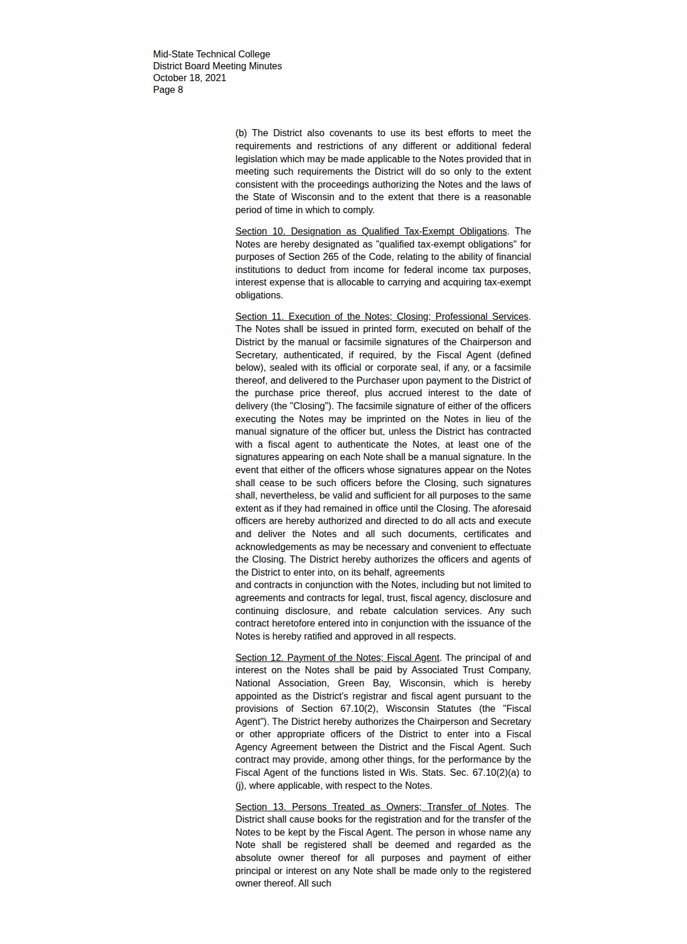Mid-State Technical College
District Board Meeting Minutes
October 18, 2021
Page 8
(b) The District also covenants to use its best efforts to meet the requirements and restrictions of any different or additional federal legislation which may be made applicable to the Notes provided that in meeting such requirements the District will do so only to the extent consistent with the proceedings authorizing the Notes and the laws of the State of Wisconsin and to the extent that there is a reasonable period of time in which to comply.
Section 10. Designation as Qualified Tax-Exempt Obligations. The Notes are hereby designated as "qualified tax-exempt obligations" for purposes of Section 265 of the Code, relating to the ability of financial institutions to deduct from income for federal income tax purposes, interest expense that is allocable to carrying and acquiring tax-exempt obligations.
Section 11. Execution of the Notes; Closing; Professional Services. The Notes shall be issued in printed form, executed on behalf of the District by the manual or facsimile signatures of the Chairperson and Secretary, authenticated, if required, by the Fiscal Agent (defined below), sealed with its official or corporate seal, if any, or a facsimile thereof, and delivered to the Purchaser upon payment to the District of the purchase price thereof, plus accrued interest to the date of delivery (the "Closing"). The facsimile signature of either of the officers executing the Notes may be imprinted on the Notes in lieu of the manual signature of the officer but, unless the District has contracted with a fiscal agent to authenticate the Notes, at least one of the signatures appearing on each Note shall be a manual signature. In the event that either of the officers whose signatures appear on the Notes shall cease to be such officers before the Closing, such signatures shall, nevertheless, be valid and sufficient for all purposes to the same extent as if they had remained in office until the Closing. The aforesaid officers are hereby authorized and directed to do all acts and execute and deliver the Notes and all such documents, certificates and acknowledgements as may be necessary and convenient to effectuate the Closing. The District hereby authorizes the officers and agents of the District to enter into, on its behalf, agreements
and contracts in conjunction with the Notes, including but not limited to agreements and contracts for legal, trust, fiscal agency, disclosure and continuing disclosure, and rebate calculation services. Any such contract heretofore entered into in conjunction with the issuance of the Notes is hereby ratified and approved in all respects.
Section 12. Payment of the Notes; Fiscal Agent. The principal of and interest on the Notes shall be paid by Associated Trust Company, National Association, Green Bay, Wisconsin, which is hereby appointed as the District's registrar and fiscal agent pursuant to the provisions of Section 67.10(2), Wisconsin Statutes (the "Fiscal Agent"). The District hereby authorizes the Chairperson and Secretary or other appropriate officers of the District to enter into a Fiscal Agency Agreement between the District and the Fiscal Agent. Such contract may provide, among other things, for the performance by the Fiscal Agent of the functions listed in Wis. Stats. Sec. 67.10(2)(a) to (j), where applicable, with respect to the Notes.
Section 13. Persons Treated as Owners; Transfer of Notes. The District shall cause books for the registration and for the transfer of the Notes to be kept by the Fiscal Agent. The person in whose name any Note shall be registered shall be deemed and regarded as the absolute owner thereof for all purposes and payment of either principal or interest on any Note shall be made only to the registered owner thereof. All such